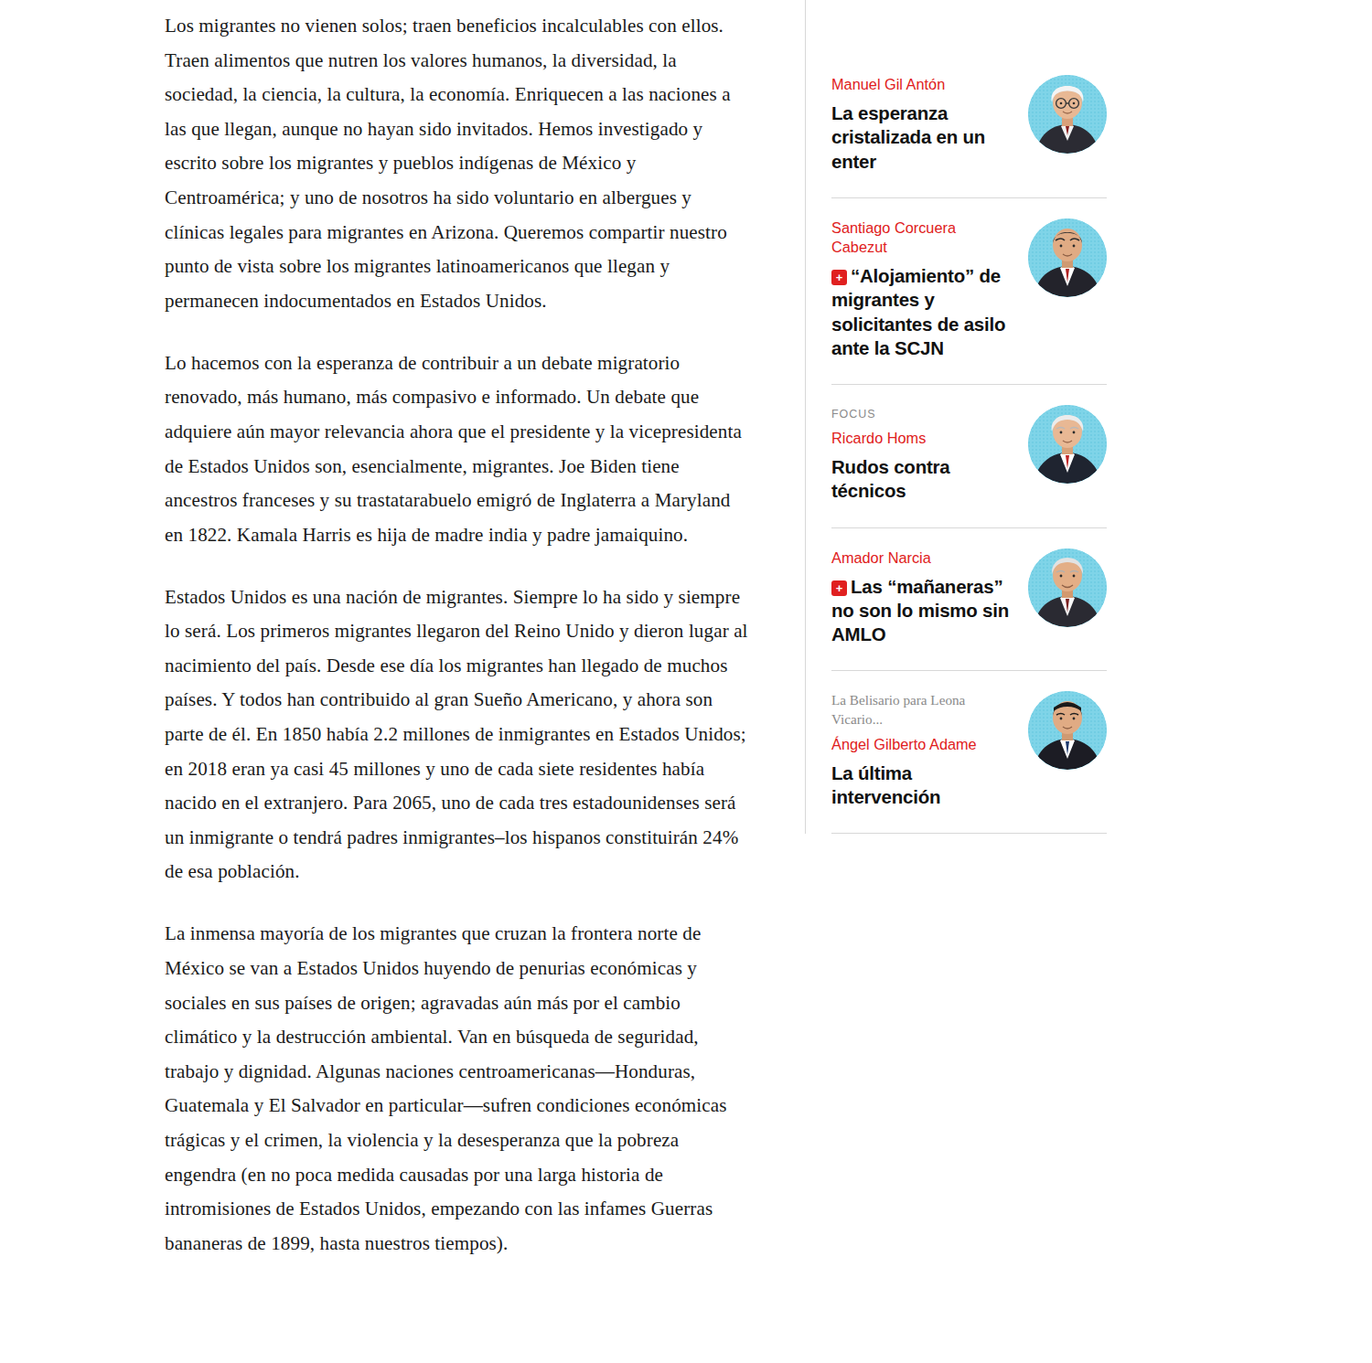Los migrantes no vienen solos; traen beneficios incalculables con ellos. Traen alimentos que nutren los valores humanos, la diversidad, la sociedad, la ciencia, la cultura, la economía. Enriquecen a las naciones a las que llegan, aunque no hayan sido invitados. Hemos investigado y escrito sobre los migrantes y pueblos indígenas de México y Centroamérica; y uno de nosotros ha sido voluntario en albergues y clínicas legales para migrantes en Arizona. Queremos compartir nuestro punto de vista sobre los migrantes latinoamericanos que llegan y permanecen indocumentados en Estados Unidos.
Lo hacemos con la esperanza de contribuir a un debate migratorio renovado, más humano, más compasivo e informado. Un debate que adquiere aún mayor relevancia ahora que el presidente y la vicepresidenta de Estados Unidos son, esencialmente, migrantes. Joe Biden tiene ancestros franceses y su trastatarabuelo emigró de Inglaterra a Maryland en 1822. Kamala Harris es hija de madre india y padre jamaiquino.
Estados Unidos es una nación de migrantes. Siempre lo ha sido y siempre lo será. Los primeros migrantes llegaron del Reino Unido y dieron lugar al nacimiento del país. Desde ese día los migrantes han llegado de muchos países. Y todos han contribuido al gran Sueño Americano, y ahora son parte de él. En 1850 había 2.2 millones de inmigrantes en Estados Unidos; en 2018 eran ya casi 45 millones y uno de cada siete residentes había nacido en el extranjero. Para 2065, uno de cada tres estadounidenses será un inmigrante o tendrá padres inmigrantes–los hispanos constituirán 24% de esa población.
La inmensa mayoría de los migrantes que cruzan la frontera norte de México se van a Estados Unidos huyendo de penurias económicas y sociales en sus países de origen; agravadas aún más por el cambio climático y la destrucción ambiental. Van en búsqueda de seguridad, trabajo y dignidad. Algunas naciones centroamericanas—Honduras, Guatemala y El Salvador en particular—sufren condiciones económicas trágicas y el crimen, la violencia y la desesperanza que la pobreza engendra (en no poca medida causadas por una larga historia de intromisiones de Estados Unidos, empezando con las infames Guerras bananeras de 1899, hasta nuestros tiempos).
Manuel Gil Antón
La esperanza cristalizada en un enter
Santiago Corcuera Cabezut
+“Alojamiento” de migrantes y solicitantes de asilo ante la SCJN
Focus
Ricardo Homs
Rudos contra técnicos
Amador Narcia
+Las “mañaneras” no son lo mismo sin AMLO
La Belisario para Leona Vicario...
Ángel Gilberto Adame
La última intervención